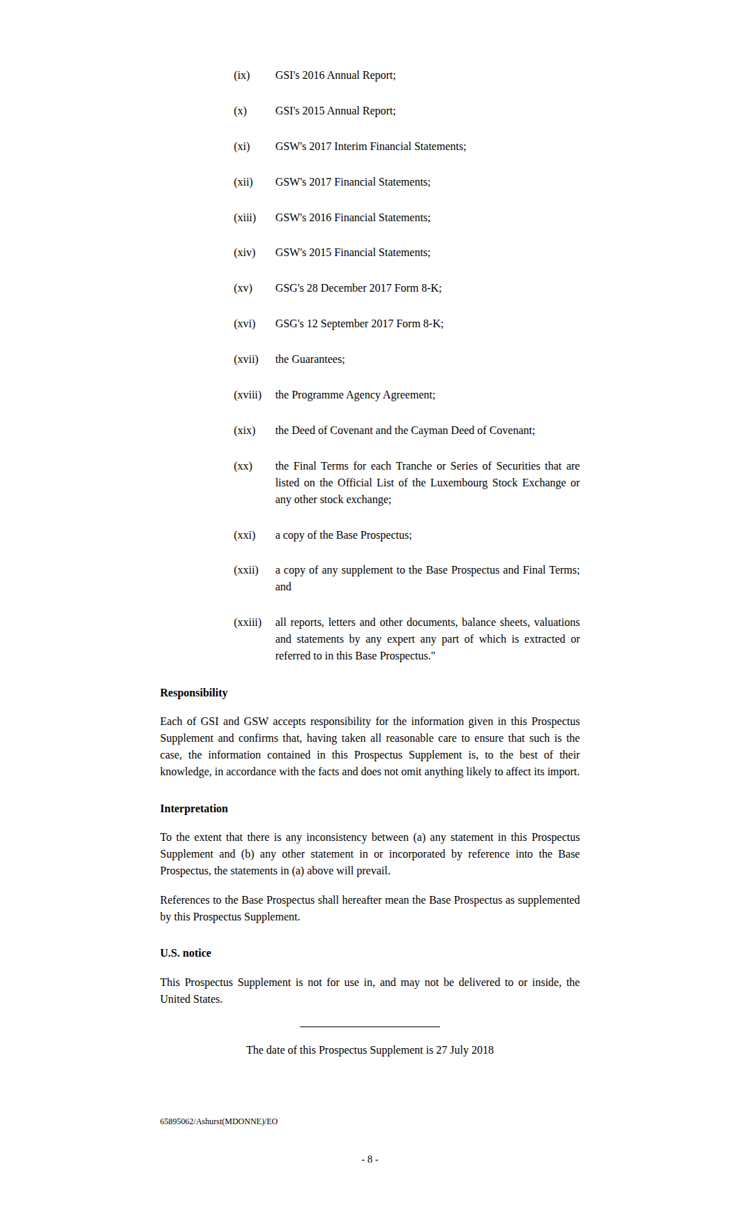(ix) GSI's 2016 Annual Report;
(x) GSI's 2015 Annual Report;
(xi) GSW's 2017 Interim Financial Statements;
(xii) GSW's 2017 Financial Statements;
(xiii) GSW's 2016 Financial Statements;
(xiv) GSW's 2015 Financial Statements;
(xv) GSG's 28 December 2017 Form 8-K;
(xvi) GSG's 12 September 2017 Form 8-K;
(xvii) the Guarantees;
(xviii) the Programme Agency Agreement;
(xix) the Deed of Covenant and the Cayman Deed of Covenant;
(xx) the Final Terms for each Tranche or Series of Securities that are listed on the Official List of the Luxembourg Stock Exchange or any other stock exchange;
(xxi) a copy of the Base Prospectus;
(xxii) a copy of any supplement to the Base Prospectus and Final Terms; and
(xxiii) all reports, letters and other documents, balance sheets, valuations and statements by any expert any part of which is extracted or referred to in this Base Prospectus."
Responsibility
Each of GSI and GSW accepts responsibility for the information given in this Prospectus Supplement and confirms that, having taken all reasonable care to ensure that such is the case, the information contained in this Prospectus Supplement is, to the best of their knowledge, in accordance with the facts and does not omit anything likely to affect its import.
Interpretation
To the extent that there is any inconsistency between (a) any statement in this Prospectus Supplement and (b) any other statement in or incorporated by reference into the Base Prospectus, the statements in (a) above will prevail.
References to the Base Prospectus shall hereafter mean the Base Prospectus as supplemented by this Prospectus Supplement.
U.S. notice
This Prospectus Supplement is not for use in, and may not be delivered to or inside, the United States.
The date of this Prospectus Supplement is 27 July 2018
65895062/Ashurst(MDONNE)/EO
- 8 -